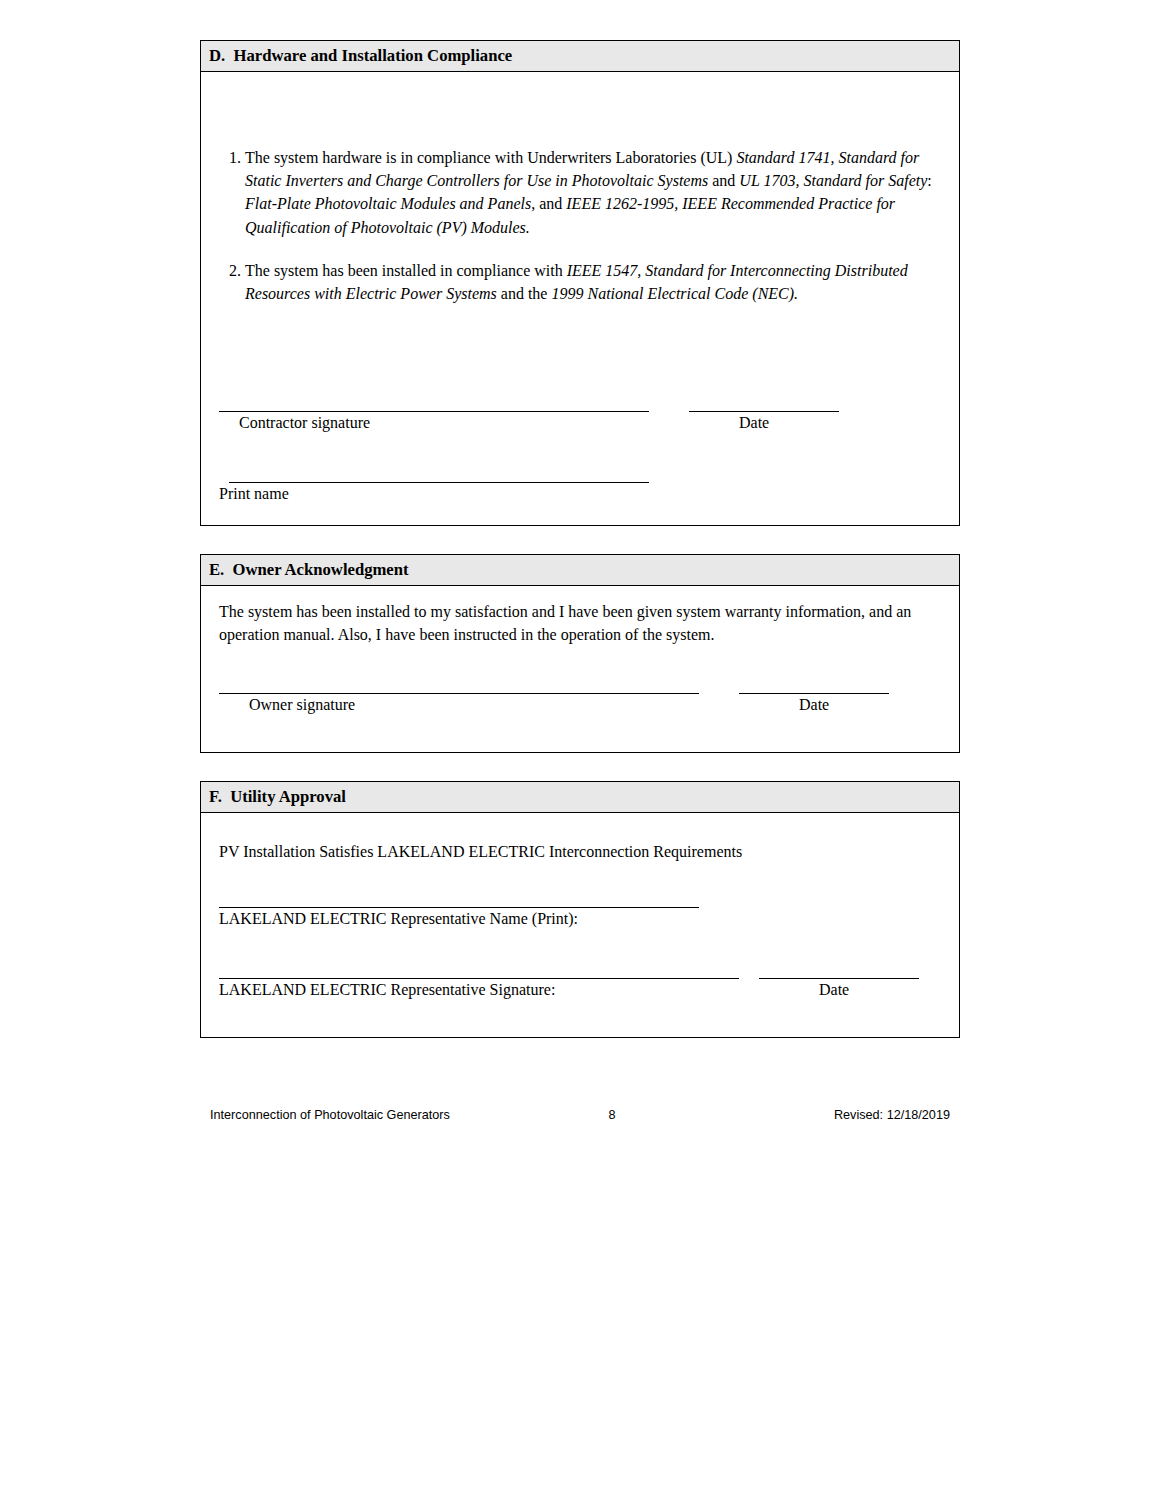D. Hardware and Installation Compliance
The system hardware is in compliance with Underwriters Laboratories (UL) Standard 1741, Standard for Static Inverters and Charge Controllers for Use in Photovoltaic Systems and UL 1703, Standard for Safety: Flat-Plate Photovoltaic Modules and Panels, and IEEE 1262-1995, IEEE Recommended Practice for Qualification of Photovoltaic (PV) Modules.
The system has been installed in compliance with IEEE 1547, Standard for Interconnecting Distributed Resources with Electric Power Systems and the 1999 National Electrical Code (NEC).
Contractor signature
Date
Print name
E. Owner Acknowledgment
The system has been installed to my satisfaction and I have been given system warranty information, and an operation manual. Also, I have been instructed in the operation of the system.
Owner signature
Date
F. Utility Approval
PV Installation Satisfies LAKELAND ELECTRIC Interconnection Requirements
LAKELAND ELECTRIC Representative Name (Print):
LAKELAND ELECTRIC Representative Signature:
Date
Interconnection of Photovoltaic Generators
8
Revised: 12/18/2019